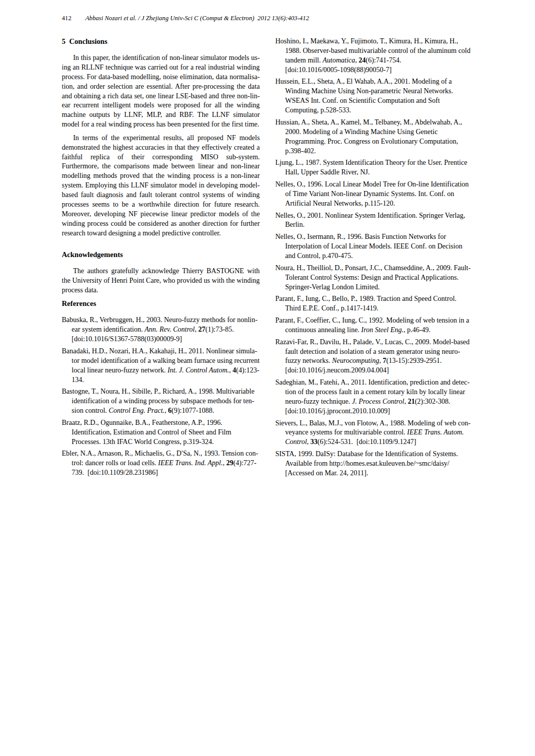412 Abbasi Nozari et al. / J Zhejiang Univ-Sci C (Comput & Electron) 2012 13(6):403-412
5 Conclusions
In this paper, the identification of non-linear simulator models using an RLLNF technique was carried out for a real industrial winding process. For data-based modelling, noise elimination, data normalisation, and order selection are essential. After pre-processing the data and obtaining a rich data set, one linear LSE-based and three non-linear recurrent intelligent models were proposed for all the winding machine outputs by LLNF, MLP, and RBF. The LLNF simulator model for a real winding process has been presented for the first time.
In terms of the experimental results, all proposed NF models demonstrated the highest accuracies in that they effectively created a faithful replica of their corresponding MISO sub-system. Furthermore, the comparisons made between linear and non-linear modelling methods proved that the winding process is a non-linear system. Employing this LLNF simulator model in developing model-based fault diagnosis and fault tolerant control systems of winding processes seems to be a worthwhile direction for future research. Moreover, developing NF piecewise linear predictor models of the winding process could be considered as another direction for further research toward designing a model predictive controller.
Acknowledgements
The authors gratefully acknowledge Thierry BASTOGNE with the University of Henri Point Care, who provided us with the winding process data.
References
Babuska, R., Verbruggen, H., 2003. Neuro-fuzzy methods for nonlinear system identification. Ann. Rev. Control, 27(1):73-85. [doi:10.1016/S1367-5788(03)00009-9]
Banadaki, H.D., Nozari, H.A., Kakahaji, H., 2011. Nonlinear simulator model identification of a walking beam furnace using recurrent local linear neuro-fuzzy network. Int. J. Control Autom., 4(4):123-134.
Bastogne, T., Noura, H., Sibille, P., Richard, A., 1998. Multivariable identification of a winding process by subspace methods for tension control. Control Eng. Pract., 6(9):1077-1088.
Braatz, R.D., Ogunnaike, B.A., Featherstone, A.P., 1996. Identification, Estimation and Control of Sheet and Film Processes. 13th IFAC World Congress, p.319-324.
Ebler, N.A., Arnason, R., Michaelis, G., D′Sa, N., 1993. Tension control: dancer rolls or load cells. IEEE Trans. Ind. Appl., 29(4):727-739. [doi:10.1109/28.231986]
Hoshino, I., Maekawa, Y., Fujimoto, T., Kimura, H., Kimura, H., 1988. Observer-based multivariable control of the aluminum cold tandem mill. Automatica, 24(6):741-754. [doi:10.1016/0005-1098(88)90050-7]
Hussein, E.L., Sheta, A., El Wahab, A.A., 2001. Modeling of a Winding Machine Using Non-parametric Neural Networks. WSEAS Int. Conf. on Scientific Computation and Soft Computing, p.528-533.
Hussian, A., Sheta, A., Kamel, M., Telbaney, M., Abdelwahab, A., 2000. Modeling of a Winding Machine Using Genetic Programming. Proc. Congress on Evolutionary Computation, p.398-402.
Ljung, L., 1987. System Identification Theory for the User. Prentice Hall, Upper Saddle River, NJ.
Nelles, O., 1996. Local Linear Model Tree for On-line Identification of Time Variant Non-linear Dynamic Systems. Int. Conf. on Artificial Neural Networks, p.115-120.
Nelles, O., 2001. Nonlinear System Identification. Springer Verlag, Berlin.
Nelles, O., Isermann, R., 1996. Basis Function Networks for Interpolation of Local Linear Models. IEEE Conf. on Decision and Control, p.470-475.
Noura, H., Theilliol, D., Ponsart, J.C., Chamseddine, A., 2009. Fault-Tolerant Control Systems: Design and Practical Applications. Springer-Verlag London Limited.
Parant, F., Iung, C., Bello, P., 1989. Traction and Speed Control. Third E.P.E. Conf., p.1417-1419.
Parant, F., Coeffier, C., Iung, C., 1992. Modeling of web tension in a continuous annealing line. Iron Steel Eng., p.46-49.
Razavi-Far, R., Davilu, H., Palade, V., Lucas, C., 2009. Model-based fault detection and isolation of a steam generator using neuro-fuzzy networks. Neurocomputing, 7(13-15):2939-2951. [doi:10.1016/j.neucom.2009.04.004]
Sadeghian, M., Fatehi, A., 2011. Identification, prediction and detection of the process fault in a cement rotary kiln by locally linear neuro-fuzzy technique. J. Process Control, 21(2):302-308. [doi:10.1016/j.jprocont.2010.10.009]
Sievers, L., Balas, M.J., von Flotow, A., 1988. Modeling of web conveyance systems for multivariable control. IEEE Trans. Autom. Control, 33(6):524-531. [doi:10.1109/9.1247]
SISTA, 1999. DaISy: Database for the Identification of Systems. Available from http://homes.esat.kuleuven.be/~smc/daisy/ [Accessed on Mar. 24, 2011].